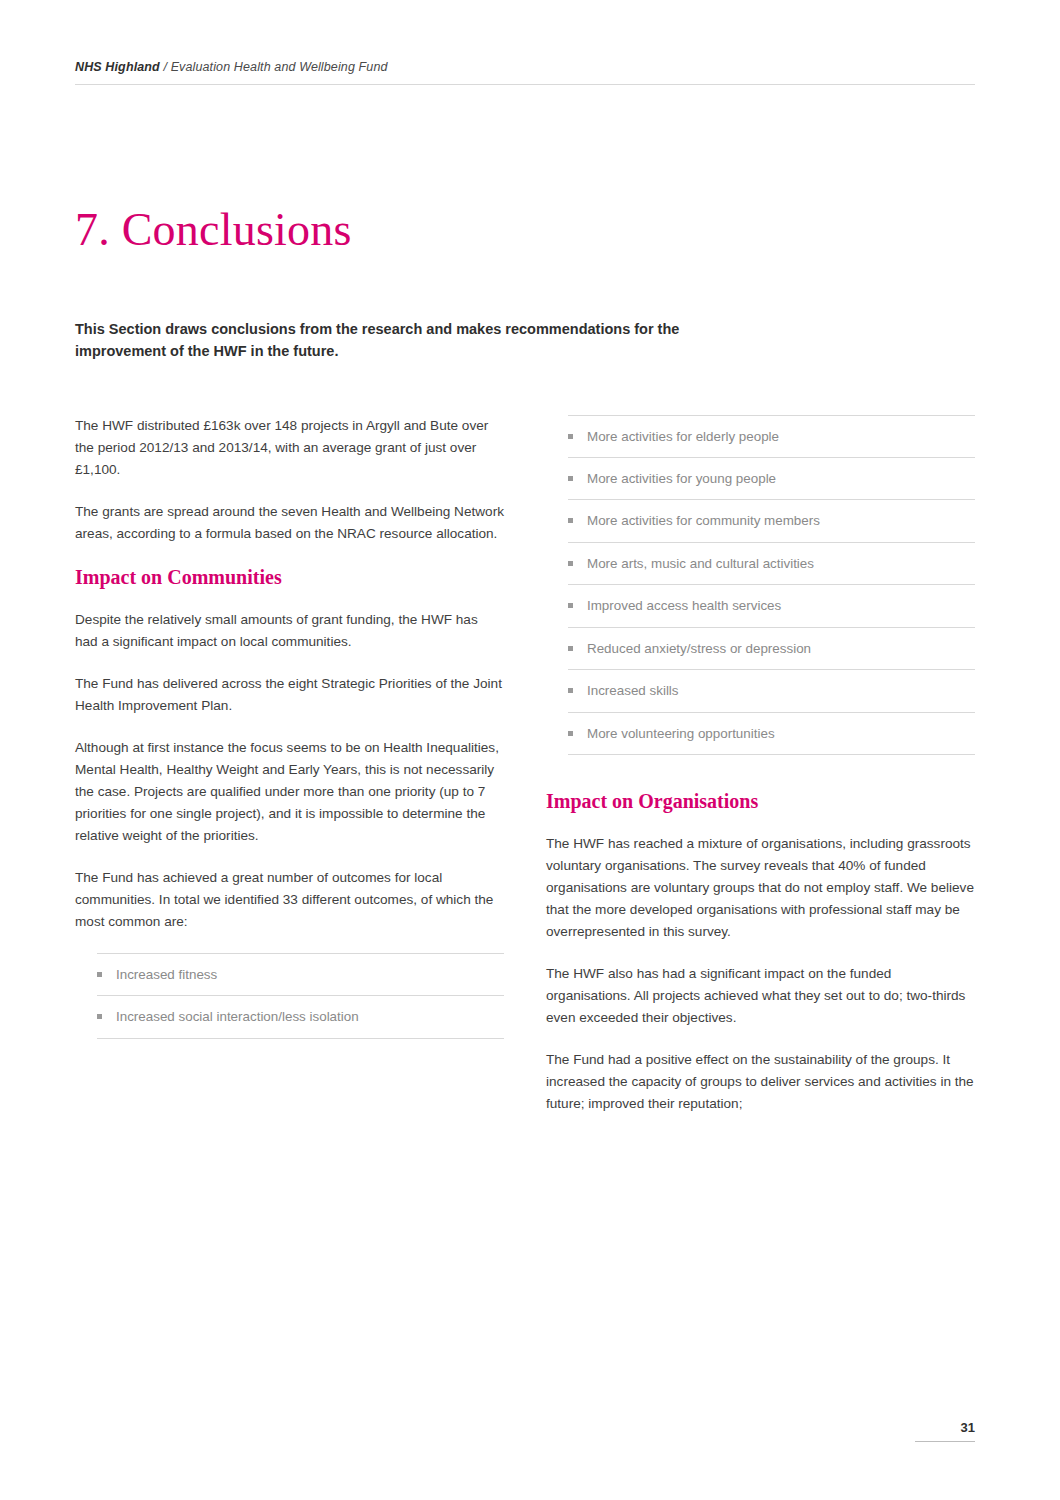NHS Highland / Evaluation Health and Wellbeing Fund
7. Conclusions
This Section draws conclusions from the research and makes recommendations for the improvement of the HWF in the future.
The HWF distributed £163k over 148 projects in Argyll and Bute over the period 2012/13 and 2013/14, with an average grant of just over £1,100.
The grants are spread around the seven Health and Wellbeing Network areas, according to a formula based on the NRAC resource allocation.
Impact on Communities
Despite the relatively small amounts of grant funding, the HWF has had a significant impact on local communities.
The Fund has delivered across the eight Strategic Priorities of the Joint Health Improvement Plan.
Although at first instance the focus seems to be on Health Inequalities, Mental Health, Healthy Weight and Early Years, this is not necessarily the case. Projects are qualified under more than one priority (up to 7 priorities for one single project), and it is impossible to determine the relative weight of the priorities.
The Fund has achieved a great number of outcomes for local communities. In total we identified 33 different outcomes, of which the most common are:
Increased fitness
Increased social interaction/less isolation
More activities for elderly people
More activities for young people
More activities for community members
More arts, music and cultural activities
Improved access health services
Reduced anxiety/stress or depression
Increased skills
More volunteering opportunities
Impact on Organisations
The HWF has reached a mixture of organisations, including grassroots voluntary organisations. The survey reveals that 40% of funded organisations are voluntary groups that do not employ staff. We believe that the more developed organisations with professional staff may be overrepresented in this survey.
The HWF also has had a significant impact on the funded organisations. All projects achieved what they set out to do; two-thirds even exceeded their objectives.
The Fund had a positive effect on the sustainability of the groups. It increased the capacity of groups to deliver services and activities in the future; improved their reputation;
31